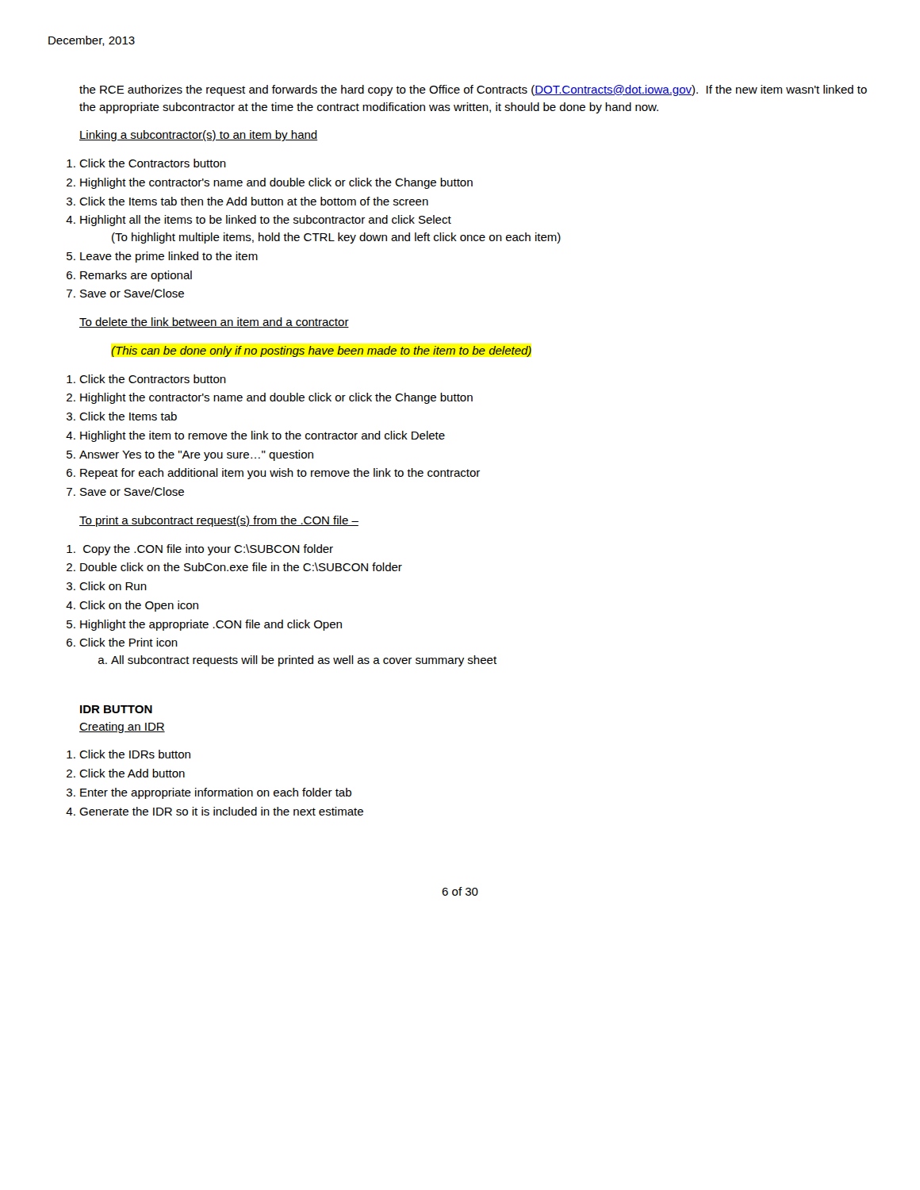December, 2013
the RCE authorizes the request and forwards the hard copy to the Office of Contracts (DOT.Contracts@dot.iowa.gov). If the new item wasn't linked to the appropriate subcontractor at the time the contract modification was written, it should be done by hand now.
Linking a subcontractor(s) to an item by hand
Click the Contractors button
Highlight the contractor's name and double click or click the Change button
Click the Items tab then the Add button at the bottom of the screen
Highlight all the items to be linked to the subcontractor and click Select (To highlight multiple items, hold the CTRL key down and left click once on each item)
Leave the prime linked to the item
Remarks are optional
Save or Save/Close
To delete the link between an item and a contractor
(This can be done only if no postings have been made to the item to be deleted)
Click the Contractors button
Highlight the contractor's name and double click or click the Change button
Click the Items tab
Highlight the item to remove the link to the contractor and click Delete
Answer Yes to the "Are you sure…" question
Repeat for each additional item you wish to remove the link to the contractor
Save or Save/Close
To print a subcontract request(s) from the .CON file –
Copy the .CON file into your C:\SUBCON folder
Double click on the SubCon.exe file in the C:\SUBCON folder
Click on Run
Click on the Open icon
Highlight the appropriate .CON file and click Open
Click the Print icon
All subcontract requests will be printed as well as a cover summary sheet
IDR BUTTON
Creating an IDR
Click the IDRs button
Click the Add button
Enter the appropriate information on each folder tab
Generate the IDR so it is included in the next estimate
6 of 30